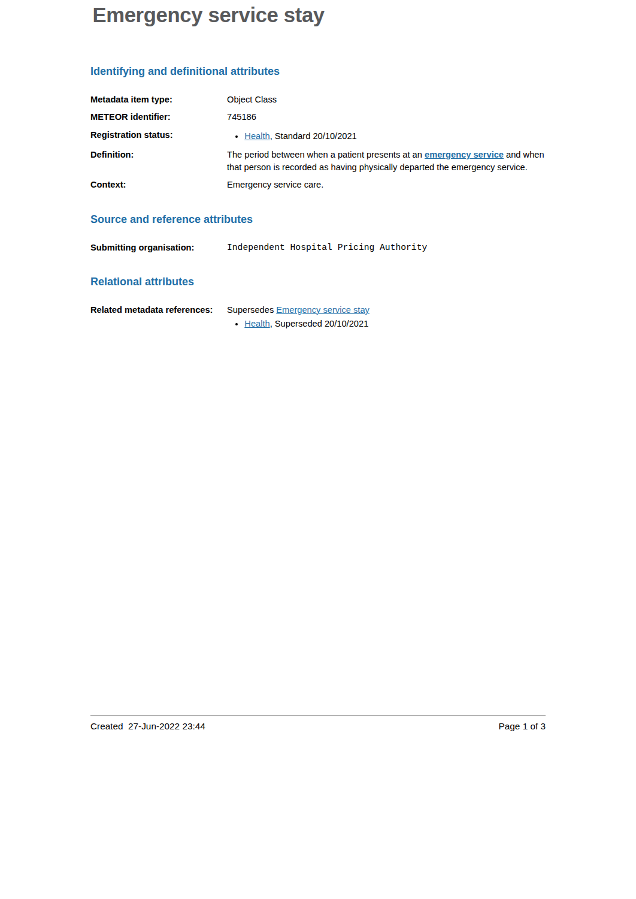Emergency service stay
Identifying and definitional attributes
| Metadata item type: | Object Class |
| METEOR identifier: | 745186 |
| Registration status: | Health , Standard 20/10/2021 |
| Definition: | The period between when a patient presents at an emergency service and when that person is recorded as having physically departed the emergency service. |
| Context: | Emergency service care. |
Source and reference attributes
| Submitting organisation: | Independent Hospital Pricing Authority |
Relational attributes
| Related metadata references: | Supersedes Emergency service stay Health , Superseded 20/10/2021 |
Created 27-Jun-2022 23:44 Page 1 of 3